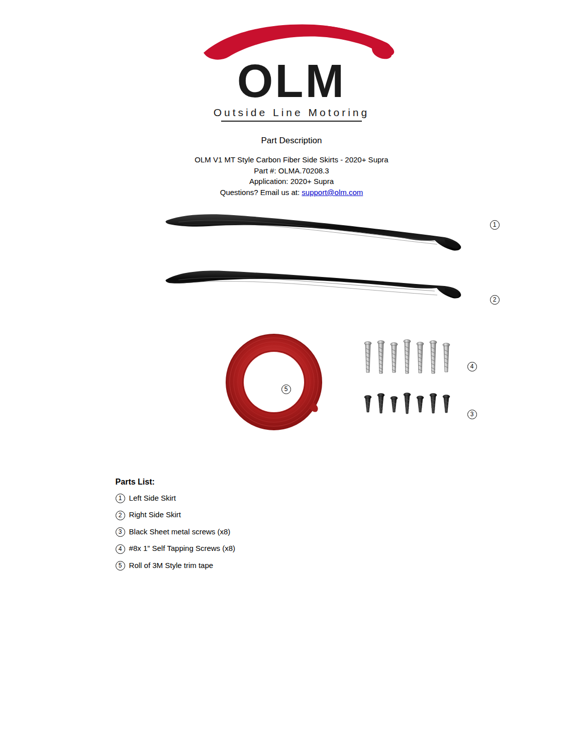OLM Outside Line Motoring
Part Description
OLM V1 MT Style Carbon Fiber Side Skirts - 2020+ Supra
Part #: OLMA.70208.3
Application: 2020+ Supra
Questions? Email us at: support@olm.com
1
2
5
4
3
Parts List:
1 Left Side Skirt
2 Right Side Skirt
3 Black Sheet metal screws (x8)
4#8x 1” Self Tapping Screws (x8)
5 Roll of 3M Style trim tape